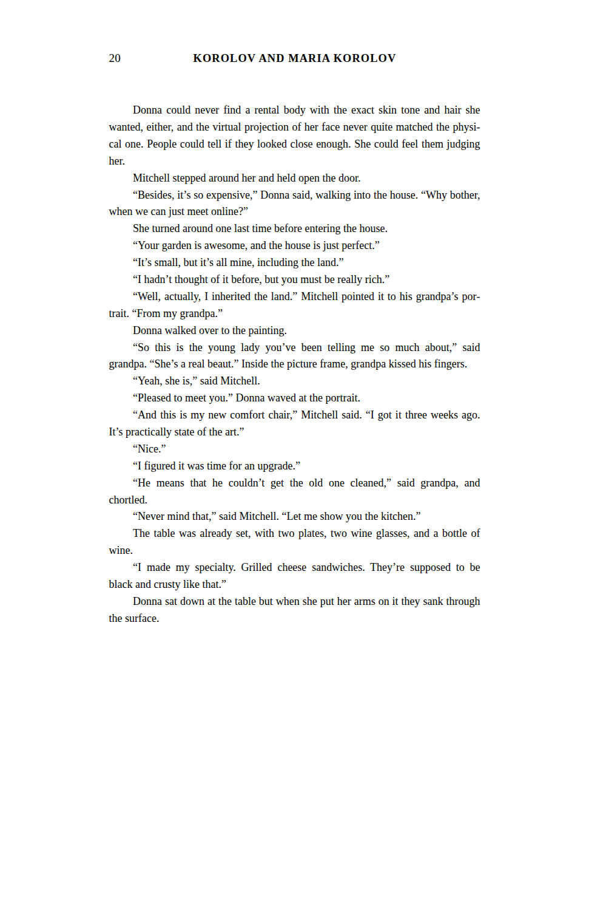20
Korolov and Maria Korolov
Donna could never find a rental body with the exact skin tone and hair she wanted, either, and the virtual projection of her face never quite matched the physical one. People could tell if they looked close enough. She could feel them judging her.
Mitchell stepped around her and held open the door.
“Besides, it’s so expensive,” Donna said, walking into the house. “Why bother, when we can just meet online?”
She turned around one last time before entering the house.
“Your garden is awesome, and the house is just perfect.”
“It’s small, but it’s all mine, including the land.”
“I hadn’t thought of it before, but you must be really rich.”
“Well, actually, I inherited the land.” Mitchell pointed it to his grandpa’s portrait. “From my grandpa.”
Donna walked over to the painting.
“So this is the young lady you’ve been telling me so much about,” said grandpa. “She’s a real beaut.” Inside the picture frame, grandpa kissed his fingers.
“Yeah, she is,” said Mitchell.
“Pleased to meet you.” Donna waved at the portrait.
“And this is my new comfort chair,” Mitchell said. “I got it three weeks ago. It’s practically state of the art.”
“Nice.”
“I figured it was time for an upgrade.”
“He means that he couldn’t get the old one cleaned,” said grandpa, and chortled.
“Never mind that,” said Mitchell. “Let me show you the kitchen.”
The table was already set, with two plates, two wine glasses, and a bottle of wine.
“I made my specialty. Grilled cheese sandwiches. They’re supposed to be black and crusty like that.”
Donna sat down at the table but when she put her arms on it they sank through the surface.